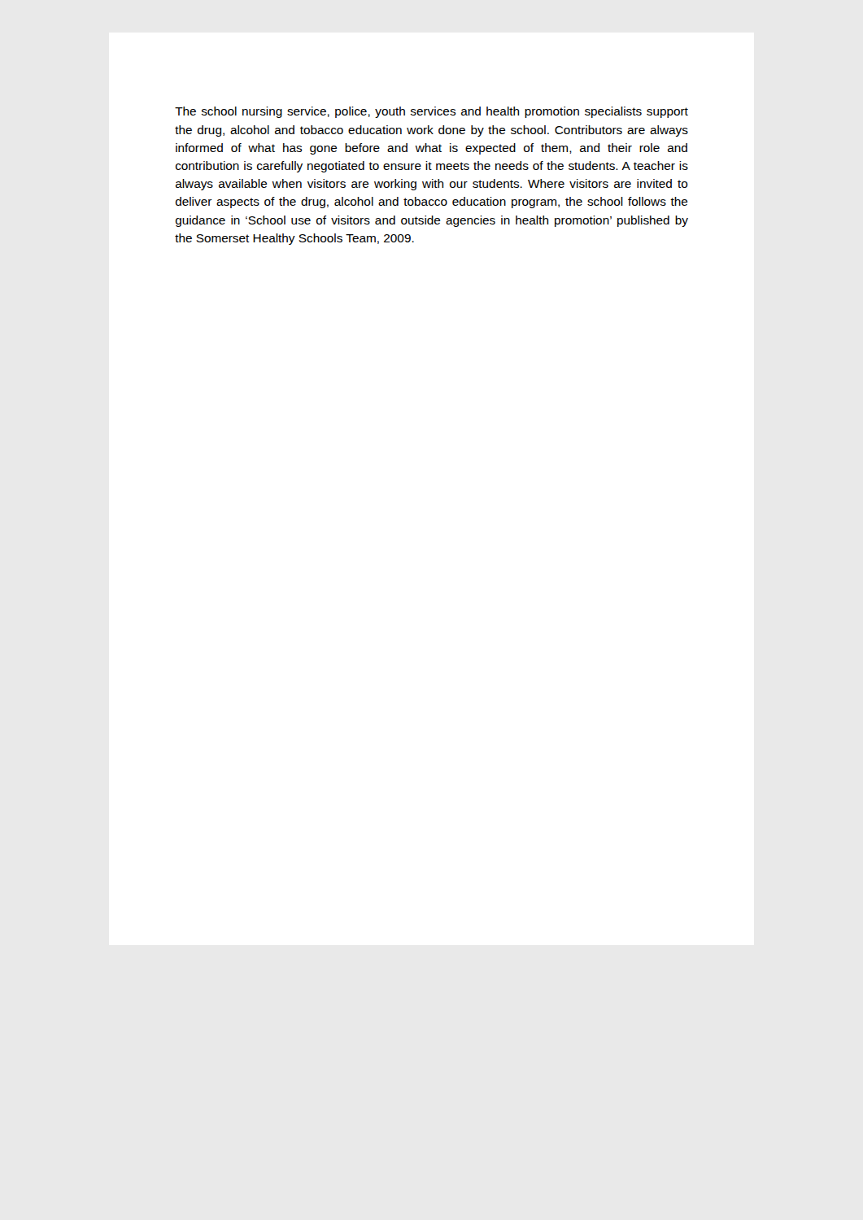The school nursing service, police, youth services and health promotion specialists support the drug, alcohol and tobacco education work done by the school. Contributors are always informed of what has gone before and what is expected of them, and their role and contribution is carefully negotiated to ensure it meets the needs of the students. A teacher is always available when visitors are working with our students. Where visitors are invited to deliver aspects of the drug, alcohol and tobacco education program, the school follows the guidance in ‘School use of visitors and outside agencies in health promotion’ published by the Somerset Healthy Schools Team, 2009.